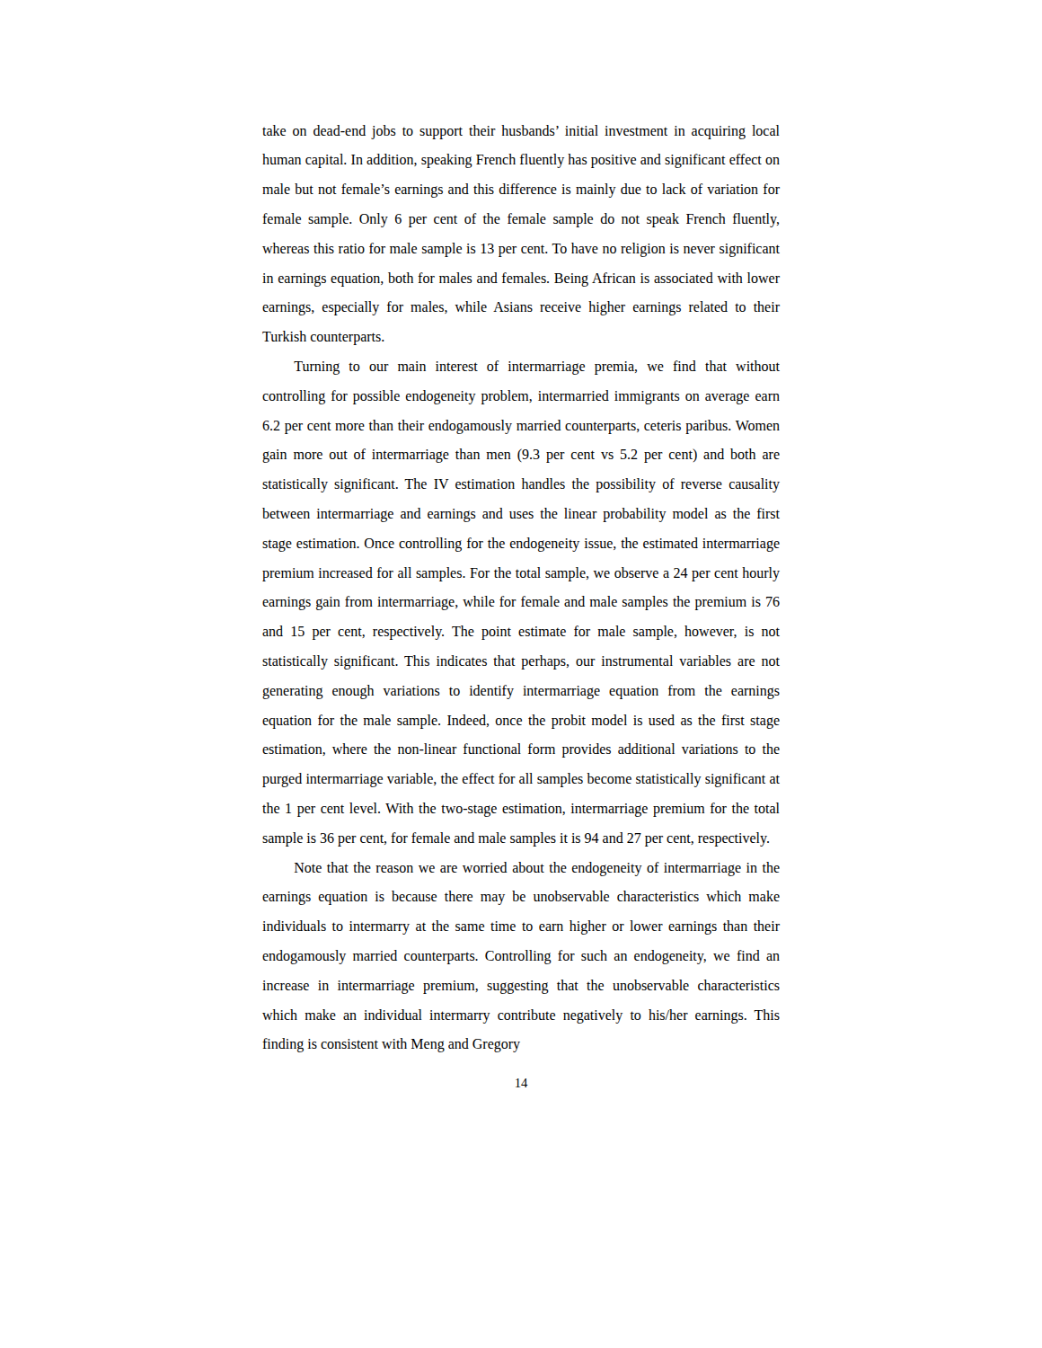take on dead-end jobs to support their husbands’ initial investment in acquiring local human capital. In addition, speaking French fluently has positive and significant effect on male but not female’s earnings and this difference is mainly due to lack of variation for female sample. Only 6 per cent of the female sample do not speak French fluently, whereas this ratio for male sample is 13 per cent. To have no religion is never significant in earnings equation, both for males and females. Being African is associated with lower earnings, especially for males, while Asians receive higher earnings related to their Turkish counterparts.
Turning to our main interest of intermarriage premia, we find that without controlling for possible endogeneity problem, intermarried immigrants on average earn 6.2 per cent more than their endogamously married counterparts, ceteris paribus. Women gain more out of intermarriage than men (9.3 per cent vs 5.2 per cent) and both are statistically significant. The IV estimation handles the possibility of reverse causality between intermarriage and earnings and uses the linear probability model as the first stage estimation. Once controlling for the endogeneity issue, the estimated intermarriage premium increased for all samples. For the total sample, we observe a 24 per cent hourly earnings gain from intermarriage, while for female and male samples the premium is 76 and 15 per cent, respectively. The point estimate for male sample, however, is not statistically significant. This indicates that perhaps, our instrumental variables are not generating enough variations to identify intermarriage equation from the earnings equation for the male sample. Indeed, once the probit model is used as the first stage estimation, where the non-linear functional form provides additional variations to the purged intermarriage variable, the effect for all samples become statistically significant at the 1 per cent level. With the two-stage estimation, intermarriage premium for the total sample is 36 per cent, for female and male samples it is 94 and 27 per cent, respectively.
Note that the reason we are worried about the endogeneity of intermarriage in the earnings equation is because there may be unobservable characteristics which make individuals to intermarry at the same time to earn higher or lower earnings than their endogamously married counterparts. Controlling for such an endogeneity, we find an increase in intermarriage premium, suggesting that the unobservable characteristics which make an individual intermarry contribute negatively to his/her earnings. This finding is consistent with Meng and Gregory
14